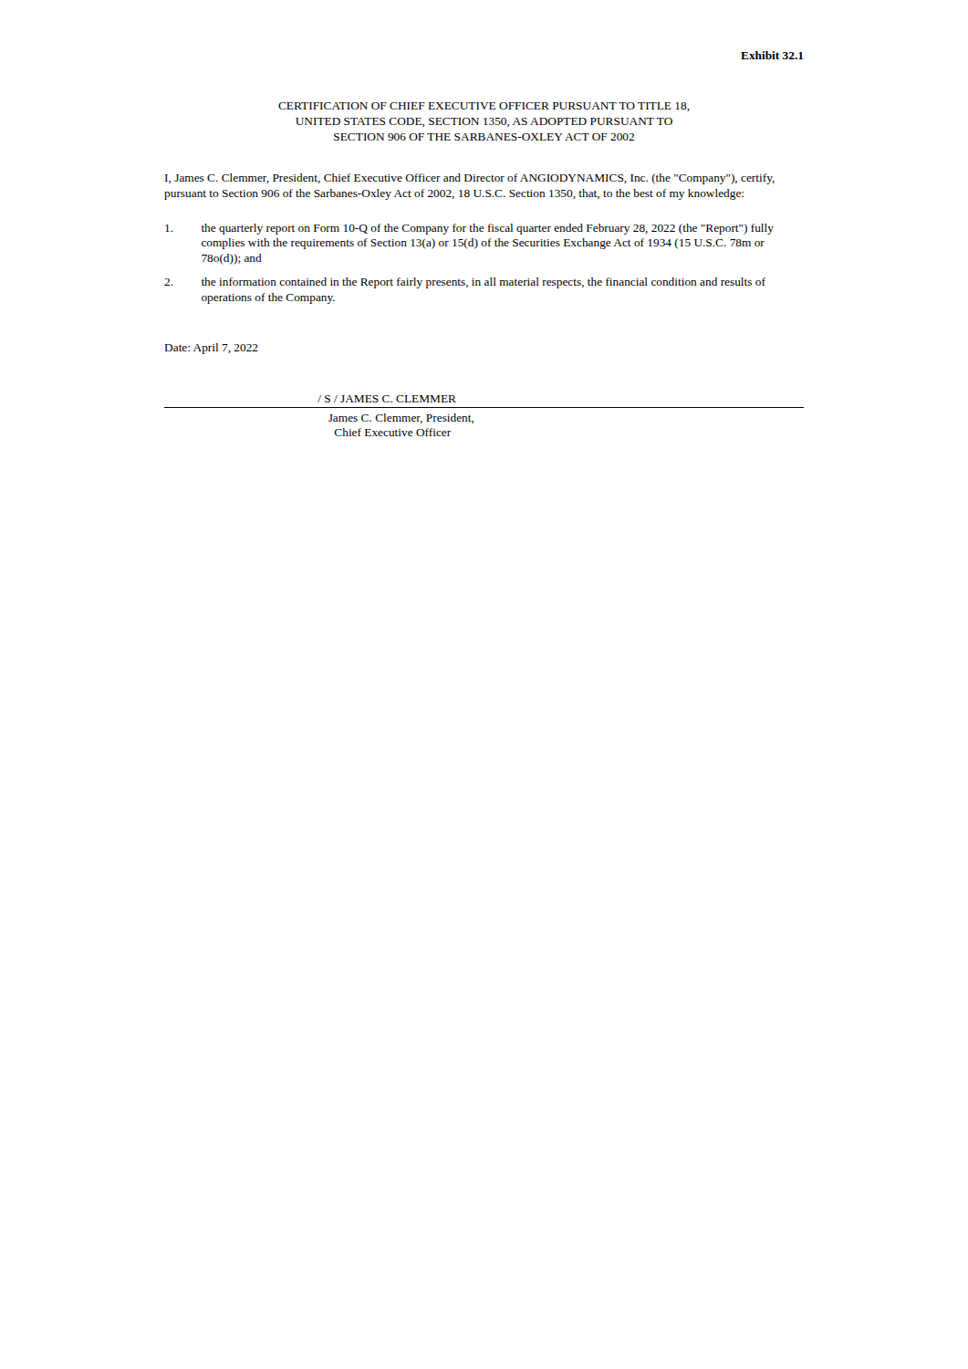Exhibit 32.1
CERTIFICATION OF CHIEF EXECUTIVE OFFICER PURSUANT TO TITLE 18,
UNITED STATES CODE, SECTION 1350, AS ADOPTED PURSUANT TO
SECTION 906 OF THE SARBANES-OXLEY ACT OF 2002
I, James C. Clemmer, President, Chief Executive Officer and Director of ANGIODYNAMICS, Inc. (the "Company"), certify, pursuant to Section 906 of the Sarbanes-Oxley Act of 2002, 18 U.S.C. Section 1350, that, to the best of my knowledge:
| 1. | the quarterly report on Form 10-Q of the Company for the fiscal quarter ended February 28, 2022 (the "Report") fully complies with the requirements of Section 13(a) or 15(d) of the Securities Exchange Act of 1934 (15 U.S.C. 78m or 78o(d)); and |
| 2. | the information contained in the Report fairly presents, in all material respects, the financial condition and results of operations of the Company. |
Date: April 7, 2022
| | / S / JAMES C. CLEMMER |
| | James C. Clemmer, President, Chief Executive Officer |